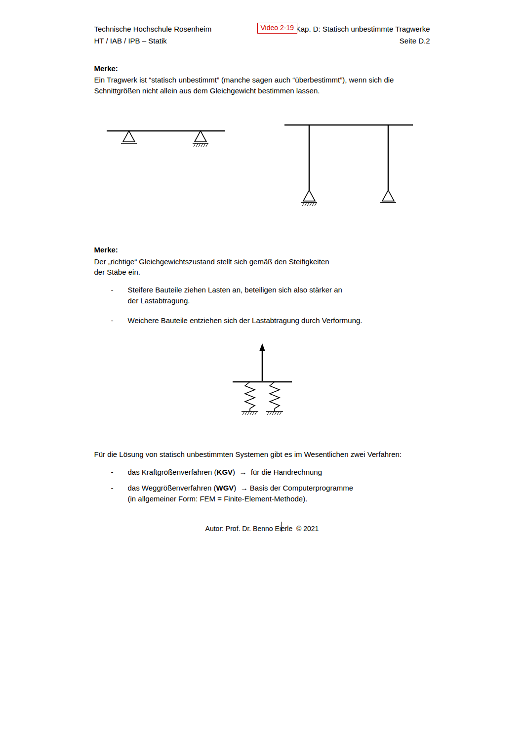Technische Hochschule Rosenheim
Kap. D: Statisch unbestimmte Tragwerke
Video 2-19
HT / IAB / IPB – Statik
Seite D.2
Merke:
Ein Tragwerk ist “statisch unbestimmt” (manche sagen auch “überbestimmt”), wenn sich die Schnittgrößen nicht allein aus dem Gleichgewicht bestimmen lassen.
===== Figures: beam on two supports & frame =====
Merke:
Der „richtige“ Gleichgewichtszustand stellt sich gemäß den Steifigkeiten
der Stäbe ein.
Steifere Bauteile ziehen Lasten an, beteiligen sich also stärker an
der Lastabtragung.
Weichere Bauteile entziehen sich der Lastabtragung durch Verformung.
Für die Lösung von statisch unbestimmten Systemen gibt es im Wesentlichen zwei Verfahren:
das Kraftgrößenverfahren (KGV) → für die Handrechnung
das Weggrößenverfahren (WGV) → Basis der Computerprogramme
(in allgemeiner Form: FEM = Finite-Element-Methode).
Autor: Prof. Dr. Benno Eierle © 2021